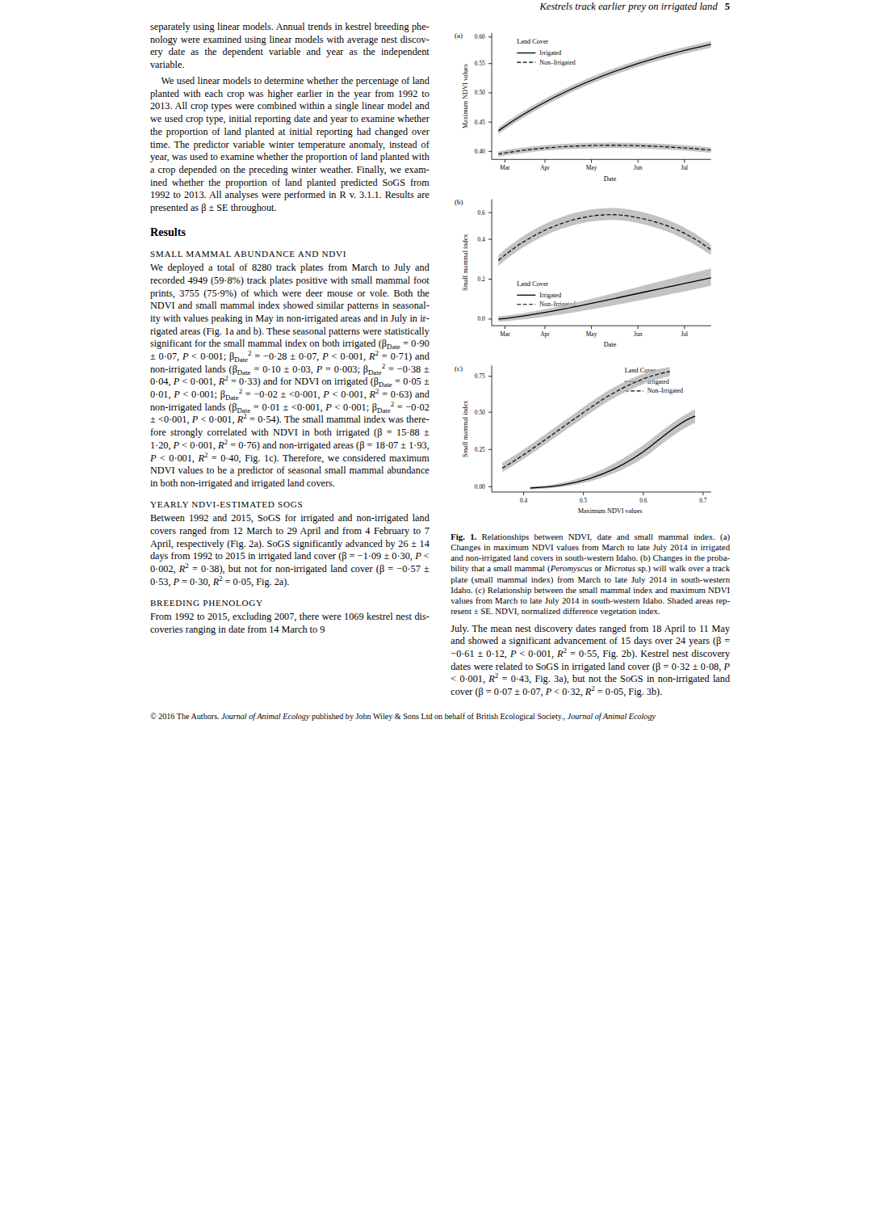Kestrels track earlier prey on irrigated land 5
separately using linear models. Annual trends in kestrel breeding phenology were examined using linear models with average nest discovery date as the dependent variable and year as the independent variable.
We used linear models to determine whether the percentage of land planted with each crop was higher earlier in the year from 1992 to 2013. All crop types were combined within a single linear model and we used crop type, initial reporting date and year to examine whether the proportion of land planted at initial reporting had changed over time. The predictor variable winter temperature anomaly, instead of year, was used to examine whether the proportion of land planted with a crop depended on the preceding winter weather. Finally, we examined whether the proportion of land planted predicted SoGS from 1992 to 2013. All analyses were performed in R v. 3.1.1. Results are presented as β ± SE throughout.
Results
small mammal abundance and NDVI
We deployed a total of 8280 track plates from March to July and recorded 4949 (59·8%) track plates positive with small mammal foot prints, 3755 (75·9%) of which were deer mouse or vole. Both the NDVI and small mammal index showed similar patterns in seasonality with values peaking in May in non-irrigated areas and in July in irrigated areas (Fig. 1a and b). These seasonal patterns were statistically significant for the small mammal index on both irrigated (βDate = 0·90 ± 0·07, P < 0·001; βDate2 = −0·28 ± 0·07, P < 0·001, R2 = 0·71) and non-irrigated lands (βDate = 0·10 ± 0·03, P = 0·003; βDate2 = −0·38 ± 0·04, P < 0·001, R2 = 0·33) and for NDVI on irrigated (βDate = 0·05 ± 0·01, P < 0·001; βDate2 = −0·02 ± <0·001, P < 0·001, R2 = 0·63) and non-irrigated lands (βDate = 0·01 ± <0·001, P < 0·001; βDate2 = −0·02 ± <0·001, P < 0·001, R2 = 0·54). The small mammal index was therefore strongly correlated with NDVI in both irrigated (β = 15·88 ± 1·20, P < 0·001, R2 = 0·76) and non-irrigated areas (β = 18·07 ± 1·93, P < 0·001, R2 = 0·40, Fig. 1c). Therefore, we considered maximum NDVI values to be a predictor of seasonal small mammal abundance in both non-irrigated and irrigated land covers.
yearly NDVI-estimated SoGS
Between 1992 and 2015, SoGS for irrigated and non-irrigated land covers ranged from 12 March to 29 April and from 4 February to 7 April, respectively (Fig. 2a). SoGS significantly advanced by 26 ± 14 days from 1992 to 2015 in irrigated land cover (β = −1·09 ± 0·30, P < 0·002, R2 = 0·38), but not for non-irrigated land cover (β = −0·57 ± 0·53, P = 0·30, R2 = 0·05, Fig. 2a).
breeding phenology
From 1992 to 2015, excluding 2007, there were 1069 kestrel nest discoveries ranging in date from 14 March to 9
(a) 0.40 0.45 0.50 0.55 0.60 Mar Apr May Jun Jul Date Maximum NDVI values Land Cover Irrigated Non–Irrigated (b) 0.0 0.2 0.4 0.6 Mar Apr May Jun Jul Date Small mammal index Land Cover Irrigated Non–Irrigated (c) 0.00 0.25 0.50 0.75 0.4 0.5 0.6 0.7 Maximum NDVI values Small mammal index Land Cover Irrigated Non–Irrigated
Fig. 1. Relationships between NDVI, date and small mammal index. (a) Changes in maximum NDVI values from March to late July 2014 in irrigated and non-irrigated land covers in south-western Idaho. (b) Changes in the probability that a small mammal (Peromyscus or Microtus sp.) will walk over a track plate (small mammal index) from March to late July 2014 in south-western Idaho. (c) Relationship between the small mammal index and maximum NDVI values from March to late July 2014 in south-western Idaho. Shaded areas represent ± SE. NDVI, normalized difference vegetation index.
July. The mean nest discovery dates ranged from 18 April to 11 May and showed a significant advancement of 15 days over 24 years (β = −0·61 ± 0·12, P < 0·001, R2 = 0·55, Fig. 2b). Kestrel nest discovery dates were related to SoGS in irrigated land cover (β = 0·32 ± 0·08, P < 0·001, R2 = 0·43, Fig. 3a), but not the SoGS in non-irrigated land cover (β = 0·07 ± 0·07, P < 0·32, R2 = 0·05, Fig. 3b).
© 2016 The Authors. Journal of Animal Ecology published by John Wiley & Sons Ltd on behalf of British Ecological Society., Journal of Animal Ecology